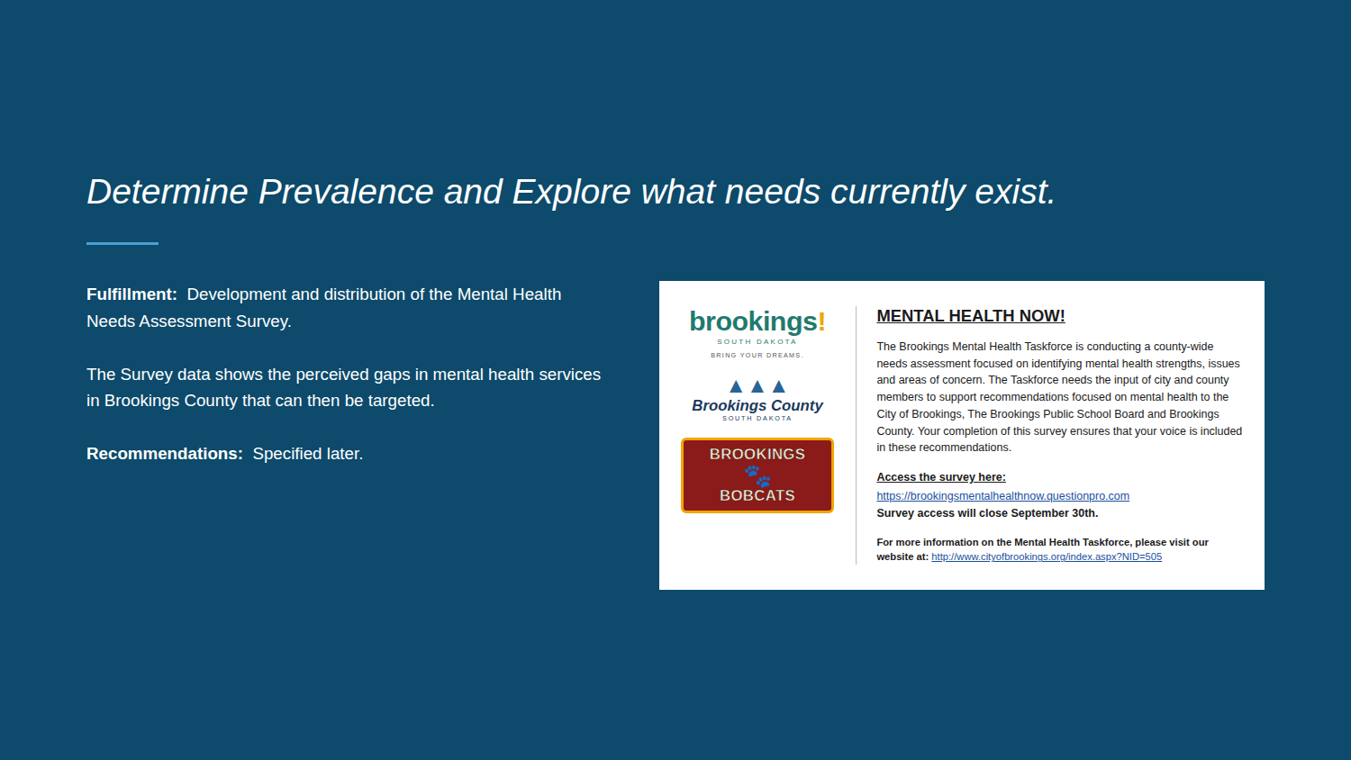Determine Prevalence and Explore what needs currently exist.
Fulfillment: Development and distribution of the Mental Health Needs Assessment Survey.
The Survey data shows the perceived gaps in mental health services in Brookings County that can then be targeted.
Recommendations: Specified later.
brookings!
SOUTH DAKOTA
BRING YOUR DREAMS.
▲▲▲
Brookings County
SOUTH DAKOTA
BROOKINGS
🐾
BOBCATS
MENTAL HEALTH NOW!
The Brookings Mental Health Taskforce is conducting a county-wide needs assessment focused on identifying mental health strengths, issues and areas of concern. The Taskforce needs the input of city and county members to support recommendations focused on mental health to the City of Brookings, The Brookings Public School Board and Brookings County. Your completion of this survey ensures that your voice is included in these recommendations.
Access the survey here:
https://brookingsmentalhealthnow.questionpro.com
Survey access will close September 30th.
For more information on the Mental Health Taskforce, please visit our website at: http://www.cityofbrookings.org/index.aspx?NID=505